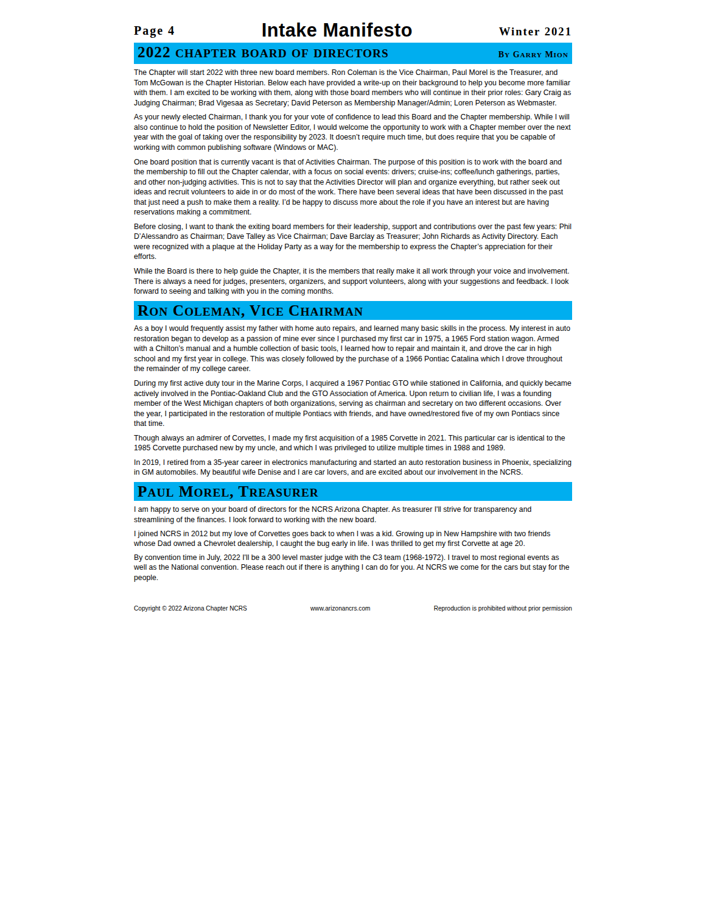Page 4
Intake Manifesto
Winter 2021
2022 CHAPTER BOARD OF DIRECTORS
BY GARRY MION
The Chapter will start 2022 with three new board members. Ron Coleman is the Vice Chairman, Paul Morel is the Treasurer, and Tom McGowan is the Chapter Historian. Below each have provided a write-up on their background to help you become more familiar with them. I am excited to be working with them, along with those board members who will continue in their prior roles: Gary Craig as Judging Chairman; Brad Vigesaa as Secretary; David Peterson as Membership Manager/Admin; Loren Peterson as Webmaster.
As your newly elected Chairman, I thank you for your vote of confidence to lead this Board and the Chapter membership. While I will also continue to hold the position of Newsletter Editor, I would welcome the opportunity to work with a Chapter member over the next year with the goal of taking over the responsibility by 2023. It doesn’t require much time, but does require that you be capable of working with common publishing software (Windows or MAC).
One board position that is currently vacant is that of Activities Chairman. The purpose of this position is to work with the board and the membership to fill out the Chapter calendar, with a focus on social events: drivers; cruise-ins; coffee/lunch gatherings, parties, and other non-judging activities. This is not to say that the Activities Director will plan and organize everything, but rather seek out ideas and recruit volunteers to aide in or do most of the work. There have been several ideas that have been discussed in the past that just need a push to make them a reality. I’d be happy to discuss more about the role if you have an interest but are having reservations making a commitment.
Before closing, I want to thank the exiting board members for their leadership, support and contributions over the past few years: Phil D’Alessandro as Chairman; Dave Talley as Vice Chairman; Dave Barclay as Treasurer; John Richards as Activity Directory. Each were recognized with a plaque at the Holiday Party as a way for the membership to express the Chapter’s appreciation for their efforts.
While the Board is there to help guide the Chapter, it is the members that really make it all work through your voice and involvement. There is always a need for judges, presenters, organizers, and support volunteers, along with your suggestions and feedback. I look forward to seeing and talking with you in the coming months.
RON COLEMAN, VICE CHAIRMAN
As a boy I would frequently assist my father with home auto repairs, and learned many basic skills in the process. My interest in auto restoration began to develop as a passion of mine ever since I purchased my first car in 1975, a 1965 Ford station wagon. Armed with a Chilton’s manual and a humble collection of basic tools, I learned how to repair and maintain it, and drove the car in high school and my first year in college. This was closely followed by the purchase of a 1966 Pontiac Catalina which I drove throughout the remainder of my college career.
During my first active duty tour in the Marine Corps, I acquired a 1967 Pontiac GTO while stationed in California, and quickly became actively involved in the Pontiac-Oakland Club and the GTO Association of America. Upon return to civilian life, I was a founding member of the West Michigan chapters of both organizations, serving as chairman and secretary on two different occasions. Over the year, I participated in the restoration of multiple Pontiacs with friends, and have owned/restored five of my own Pontiacs since that time.
Though always an admirer of Corvettes, I made my first acquisition of a 1985 Corvette in 2021. This particular car is identical to the 1985 Corvette purchased new by my uncle, and which I was privileged to utilize multiple times in 1988 and 1989.
In 2019, I retired from a 35-year career in electronics manufacturing and started an auto restoration business in Phoenix, specializing in GM automobiles. My beautiful wife Denise and I are car lovers, and are excited about our involvement in the NCRS.
PAUL MOREL, TREASURER
I am happy to serve on your board of directors for the NCRS Arizona Chapter. As treasurer I'll strive for transparency and streamlining of the finances. I look forward to working with the new board.
I joined NCRS in 2012 but my love of Corvettes goes back to when I was a kid. Growing up in New Hampshire with two friends whose Dad owned a Chevrolet dealership, I caught the bug early in life. I was thrilled to get my first Corvette at age 20.
By convention time in July, 2022 I'll be a 300 level master judge with the C3 team (1968-1972). I travel to most regional events as well as the National convention. Please reach out if there is anything I can do for you. At NCRS we come for the cars but stay for the people.
Copyright © 2022 Arizona Chapter NCRS
www.arizonancrs.com
Reproduction is prohibited without prior permission